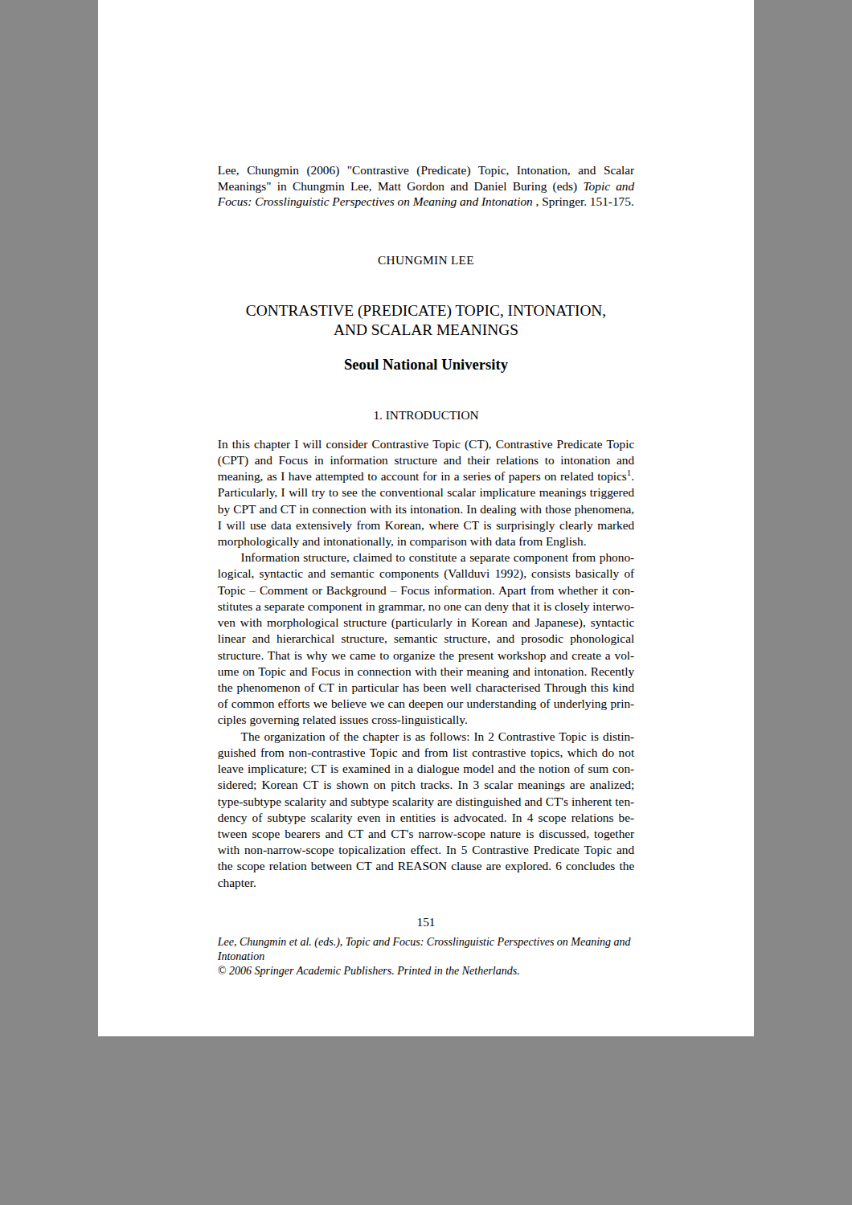Lee, Chungmin (2006) "Contrastive (Predicate) Topic, Intonation, and Scalar Meanings" in Chungmin Lee, Matt Gordon and Daniel Buring (eds) Topic and Focus: Crosslinguistic Perspectives on Meaning and Intonation , Springer. 151-175.
CHUNGMIN LEE
CONTRASTIVE (PREDICATE) TOPIC, INTONATION,
AND SCALAR MEANINGS
Seoul National University
1. INTRODUCTION
In this chapter I will consider Contrastive Topic (CT), Contrastive Predicate Topic (CPT) and Focus in information structure and their relations to intonation and meaning, as I have attempted to account for in a series of papers on related topics1. Particularly, I will try to see the conventional scalar implicature meanings triggered by CPT and CT in connection with its intonation. In dealing with those phenomena, I will use data extensively from Korean, where CT is surprisingly clearly marked morphologically and intonationally, in comparison with data from English.
Information structure, claimed to constitute a separate component from phonological, syntactic and semantic components (Vallduvi 1992), consists basically of Topic – Comment or Background – Focus information. Apart from whether it constitutes a separate component in grammar, no one can deny that it is closely interwoven with morphological structure (particularly in Korean and Japanese), syntactic linear and hierarchical structure, semantic structure, and prosodic phonological structure. That is why we came to organize the present workshop and create a volume on Topic and Focus in connection with their meaning and intonation. Recently the phenomenon of CT in particular has been well characterised Through this kind of common efforts we believe we can deepen our understanding of underlying principles governing related issues cross-linguistically.
The organization of the chapter is as follows: In 2 Contrastive Topic is distinguished from non-contrastive Topic and from list contrastive topics, which do not leave implicature; CT is examined in a dialogue model and the notion of sum considered; Korean CT is shown on pitch tracks. In 3 scalar meanings are analized; type-subtype scalarity and subtype scalarity are distinguished and CT's inherent tendency of subtype scalarity even in entities is advocated. In 4 scope relations between scope bearers and CT and CT's narrow-scope nature is discussed, together with non-narrow-scope topicalization effect. In 5 Contrastive Predicate Topic and the scope relation between CT and REASON clause are explored. 6 concludes the chapter.
151
Lee, Chungmin et al. (eds.), Topic and Focus: Crosslinguistic Perspectives on Meaning and Intonation
© 2006 Springer Academic Publishers. Printed in the Netherlands.